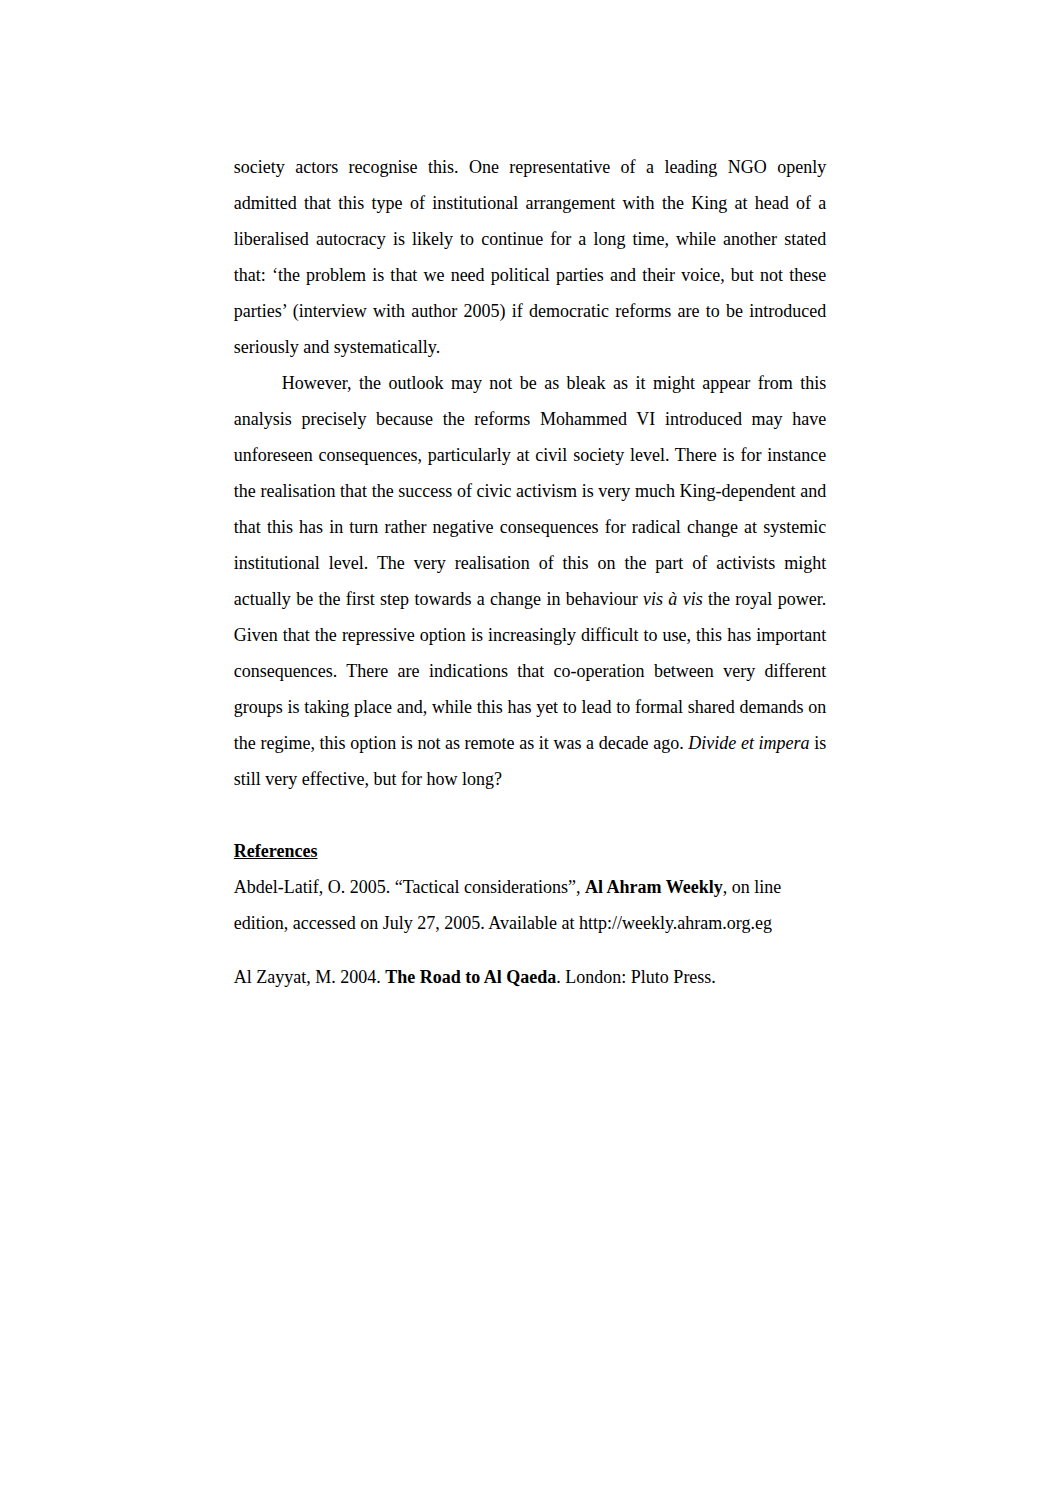society actors recognise this. One representative of a leading NGO openly admitted that this type of institutional arrangement with the King at head of a liberalised autocracy is likely to continue for a long time, while another stated that: ‘the problem is that we need political parties and their voice, but not these parties’ (interview with author 2005) if democratic reforms are to be introduced seriously and systematically.
However, the outlook may not be as bleak as it might appear from this analysis precisely because the reforms Mohammed VI introduced may have unforeseen consequences, particularly at civil society level. There is for instance the realisation that the success of civic activism is very much King-dependent and that this has in turn rather negative consequences for radical change at systemic institutional level. The very realisation of this on the part of activists might actually be the first step towards a change in behaviour vis à vis the royal power. Given that the repressive option is increasingly difficult to use, this has important consequences. There are indications that co-operation between very different groups is taking place and, while this has yet to lead to formal shared demands on the regime, this option is not as remote as it was a decade ago. Divide et impera is still very effective, but for how long?
References
Abdel-Latif, O. 2005. “Tactical considerations”, Al Ahram Weekly, on line edition, accessed on July 27, 2005. Available at http://weekly.ahram.org.eg
Al Zayyat, M. 2004. The Road to Al Qaeda. London: Pluto Press.